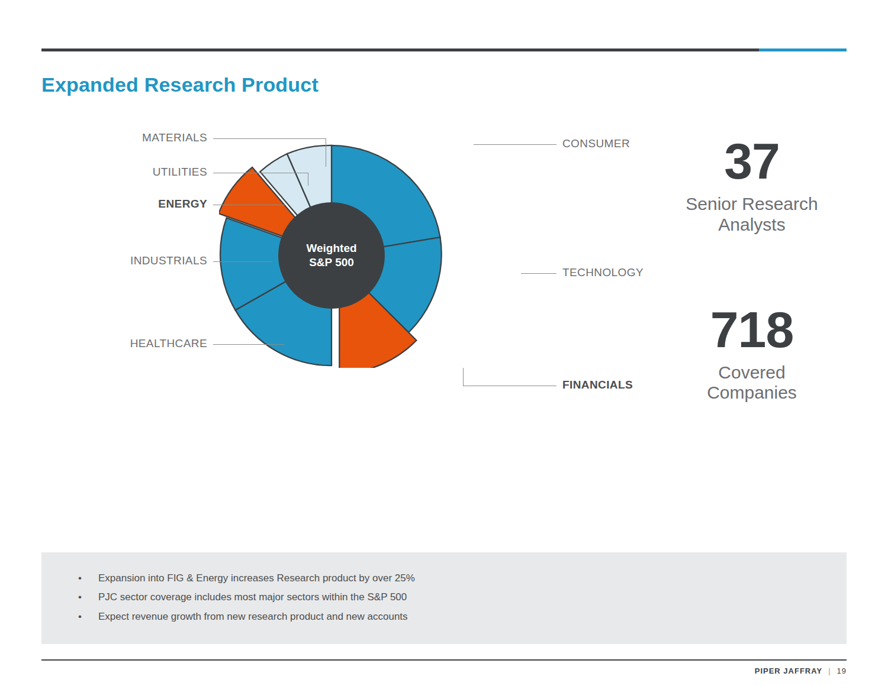Expanded Research Product
Weighted
S&P 500
MATERIALS
UTILITIES
ENERGY
INDUSTRIALS
HEALTHCARE
CONSUMER
TECHNOLOGY
FINANCIALS
37
Senior Research
Analysts
718
Covered
Companies
Expansion into FIG & Energy increases Research product by over 25%
PJC sector coverage includes most major sectors within the S&P 500
Expect revenue growth from new research product and new accounts
PIPER JAFFRAY | 19